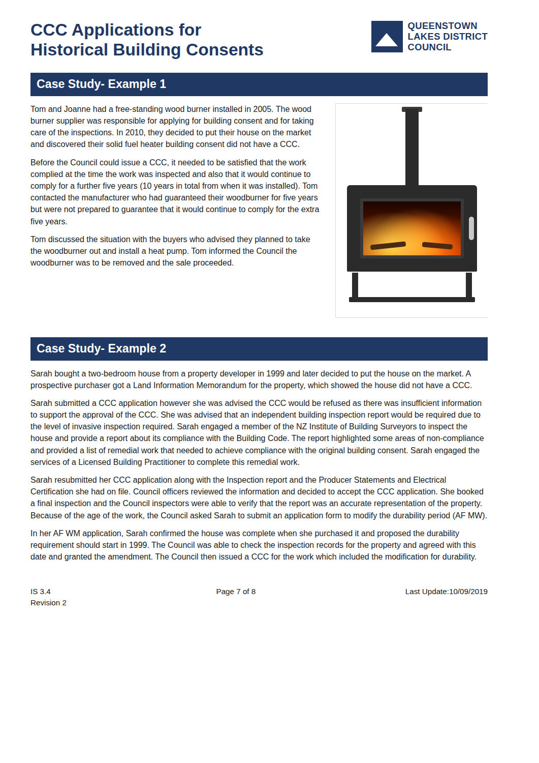CCC Applications for Historical Building Consents
QUEENSTOWN
LAKES DISTRICT
COUNCIL
Case Study- Example 1
Tom and Joanne had a free-standing wood burner installed in 2005. The wood burner supplier was responsible for applying for building consent and for taking care of the inspections. In 2010, they decided to put their house on the market and discovered their solid fuel heater building consent did not have a CCC.
Before the Council could issue a CCC, it needed to be satisfied that the work complied at the time the work was inspected and also that it would continue to comply for a further five years (10 years in total from when it was installed). Tom contacted the manufacturer who had guaranteed their woodburner for five years but were not prepared to guarantee that it would continue to comply for the extra five years.
Tom discussed the situation with the buyers who advised they planned to take the woodburner out and install a heat pump. Tom informed the Council the woodburner was to be removed and the sale proceeded.
Case Study- Example 2
Sarah bought a two-bedroom house from a property developer in 1999 and later decided to put the house on the market. A prospective purchaser got a Land Information Memorandum for the property, which showed the house did not have a CCC.
Sarah submitted a CCC application however she was advised the CCC would be refused as there was insufficient information to support the approval of the CCC. She was advised that an independent building inspection report would be required due to the level of invasive inspection required. Sarah engaged a member of the NZ Institute of Building Surveyors to inspect the house and provide a report about its compliance with the Building Code. The report highlighted some areas of non-compliance and provided a list of remedial work that needed to achieve compliance with the original building consent. Sarah engaged the services of a Licensed Building Practitioner to complete this remedial work.
Sarah resubmitted her CCC application along with the Inspection report and the Producer Statements and Electrical Certification she had on file. Council officers reviewed the information and decided to accept the CCC application. She booked a final inspection and the Council inspectors were able to verify that the report was an accurate representation of the property. Because of the age of the work, the Council asked Sarah to submit an application form to modify the durability period (AF MW).
In her AF WM application, Sarah confirmed the house was complete when she purchased it and proposed the durability requirement should start in 1999. The Council was able to check the inspection records for the property and agreed with this date and granted the amendment. The Council then issued a CCC for the work which included the modification for durability.
IS 3.4
Revision 2
Page 7 of 8
Last Update:10/09/2019